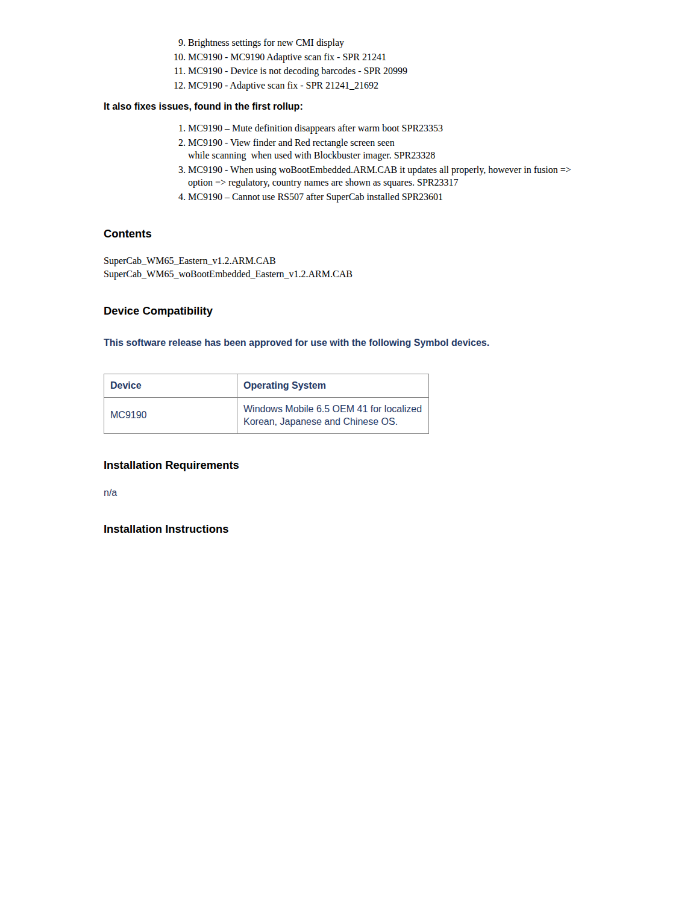Brightness settings for new CMI display
MC9190 - MC9190 Adaptive scan fix - SPR 21241
MC9190 - Device is not decoding barcodes - SPR 20999
MC9190 - Adaptive scan fix - SPR 21241_21692
It also fixes issues, found in the first rollup:
MC9190 – Mute definition disappears after warm boot SPR23353
MC9190 - View finder and Red rectangle screen seen
while scanning when used with Blockbuster imager. SPR23328
MC9190 - When using woBootEmbedded.ARM.CAB it updates all properly, however in fusion => option => regulatory, country names are shown as squares. SPR23317
MC9190 – Cannot use RS507 after SuperCab installed SPR23601
Contents
SuperCab_WM65_Eastern_v1.2.ARM.CAB
SuperCab_WM65_woBootEmbedded_Eastern_v1.2.ARM.CAB
Device Compatibility
This software release has been approved for use with the following Symbol devices.
| Device | Operating System |
| --- | --- |
| MC9190 | Windows Mobile 6.5 OEM 41 for localized Korean, Japanese and Chinese OS. |
Installation Requirements
n/a
Installation Instructions